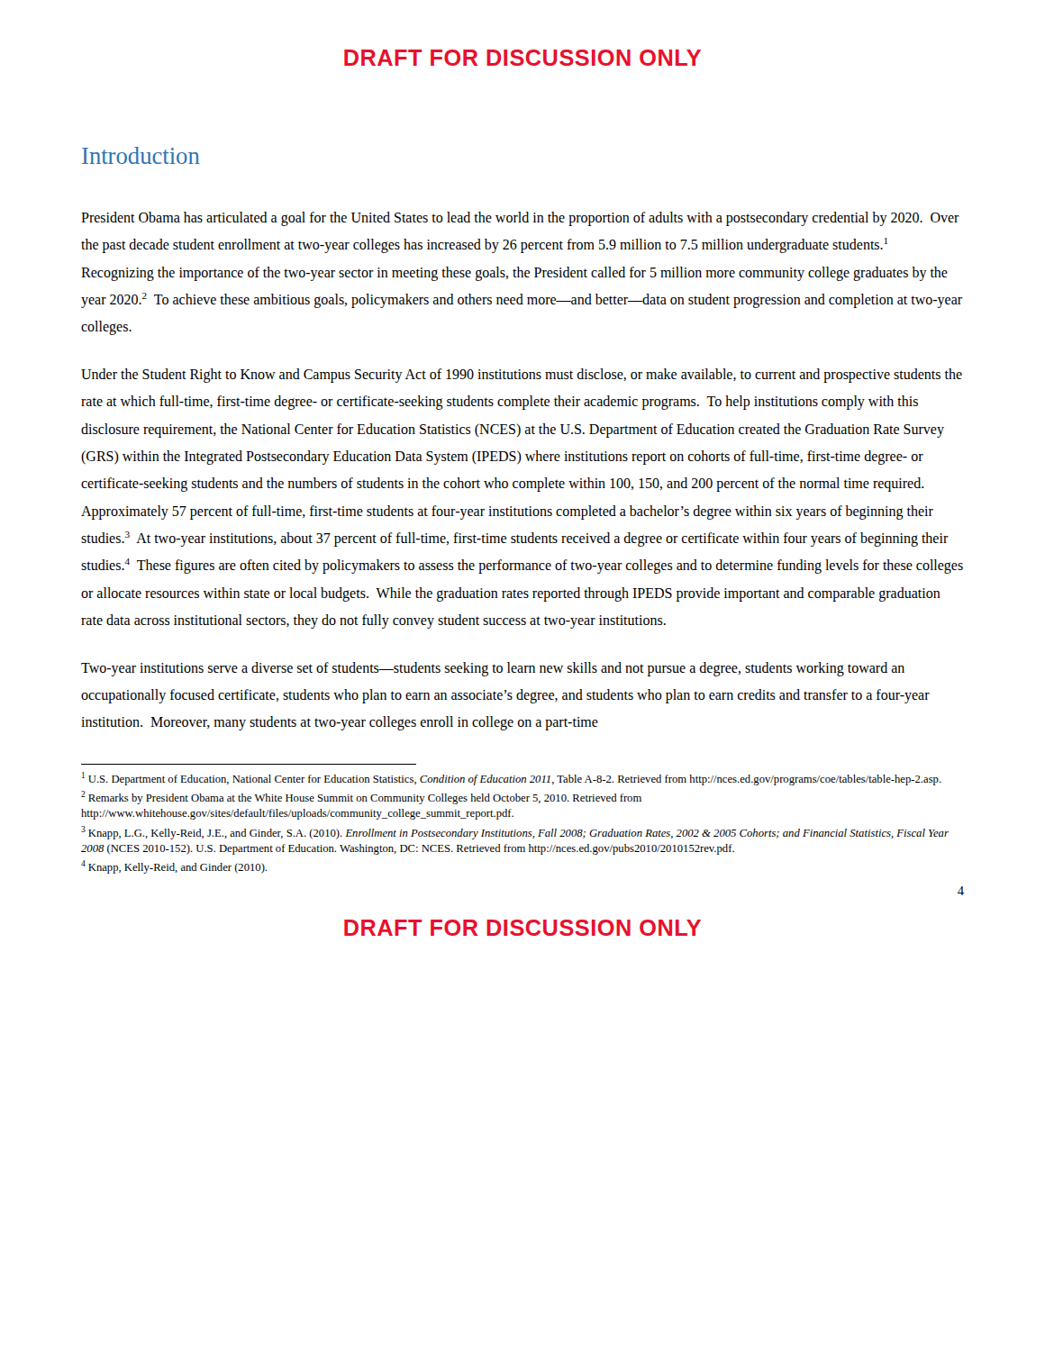DRAFT FOR DISCUSSION ONLY
Introduction
President Obama has articulated a goal for the United States to lead the world in the proportion of adults with a postsecondary credential by 2020. Over the past decade student enrollment at two-year colleges has increased by 26 percent from 5.9 million to 7.5 million undergraduate students.1 Recognizing the importance of the two-year sector in meeting these goals, the President called for 5 million more community college graduates by the year 2020.2 To achieve these ambitious goals, policymakers and others need more—and better—data on student progression and completion at two-year colleges.
Under the Student Right to Know and Campus Security Act of 1990 institutions must disclose, or make available, to current and prospective students the rate at which full-time, first-time degree- or certificate-seeking students complete their academic programs. To help institutions comply with this disclosure requirement, the National Center for Education Statistics (NCES) at the U.S. Department of Education created the Graduation Rate Survey (GRS) within the Integrated Postsecondary Education Data System (IPEDS) where institutions report on cohorts of full-time, first-time degree- or certificate-seeking students and the numbers of students in the cohort who complete within 100, 150, and 200 percent of the normal time required. Approximately 57 percent of full-time, first-time students at four-year institutions completed a bachelor’s degree within six years of beginning their studies.3 At two-year institutions, about 37 percent of full-time, first-time students received a degree or certificate within four years of beginning their studies.4 These figures are often cited by policymakers to assess the performance of two-year colleges and to determine funding levels for these colleges or allocate resources within state or local budgets. While the graduation rates reported through IPEDS provide important and comparable graduation rate data across institutional sectors, they do not fully convey student success at two-year institutions.
Two-year institutions serve a diverse set of students—students seeking to learn new skills and not pursue a degree, students working toward an occupationally focused certificate, students who plan to earn an associate’s degree, and students who plan to earn credits and transfer to a four-year institution. Moreover, many students at two-year colleges enroll in college on a part-time
U.S. Department of Education, National Center for Education Statistics, Condition of Education 2011, Table A-8-2. Retrieved from http://nces.ed.gov/programs/coe/tables/table-hep-2.asp.
Remarks by President Obama at the White House Summit on Community Colleges held October 5, 2010. Retrieved from http://www.whitehouse.gov/sites/default/files/uploads/community_college_summit_report.pdf.
Knapp, L.G., Kelly-Reid, J.E., and Ginder, S.A. (2010). Enrollment in Postsecondary Institutions, Fall 2008; Graduation Rates, 2002 & 2005 Cohorts; and Financial Statistics, Fiscal Year 2008 (NCES 2010-152). U.S. Department of Education. Washington, DC: NCES. Retrieved from http://nces.ed.gov/pubs2010/2010152rev.pdf.
Knapp, Kelly-Reid, and Ginder (2010).
4
DRAFT FOR DISCUSSION ONLY